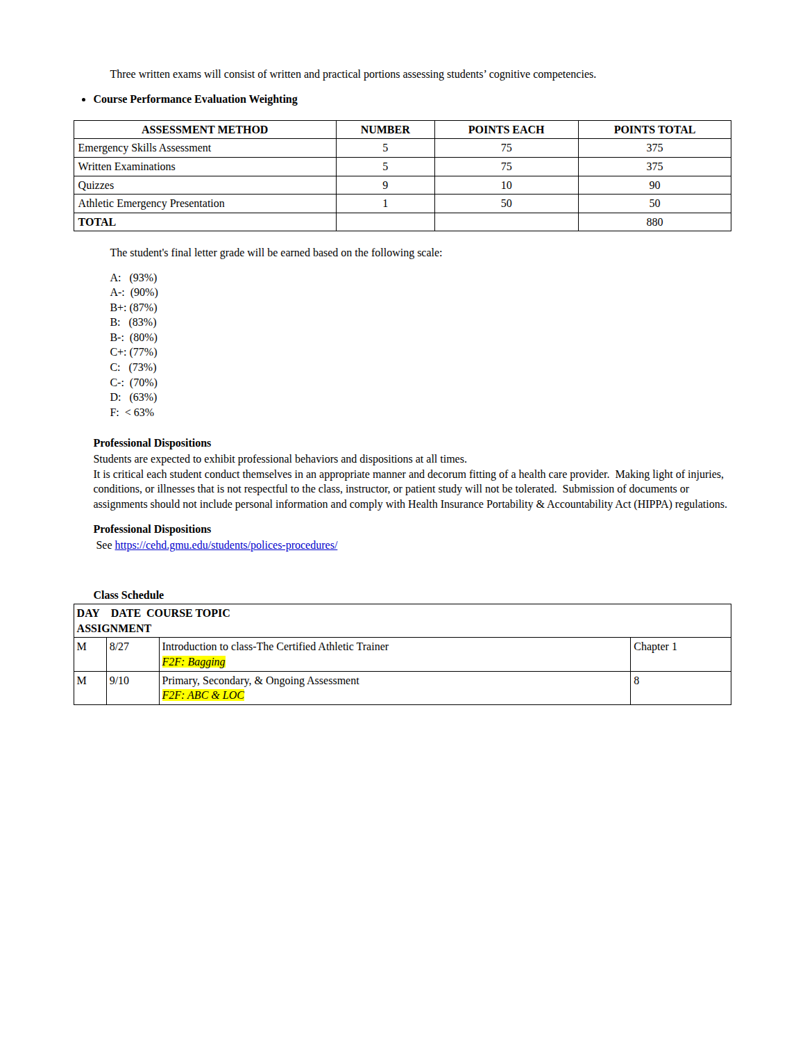Three written exams will consist of written and practical portions assessing students’ cognitive competencies.
Course Performance Evaluation Weighting
| ASSESSMENT METHOD | NUMBER | POINTS EACH | POINTS TOTAL |
| --- | --- | --- | --- |
| Emergency Skills Assessment | 5 | 75 | 375 |
| Written Examinations | 5 | 75 | 375 |
| Quizzes | 9 | 10 | 90 |
| Athletic Emergency Presentation | 1 | 50 | 50 |
| TOTAL | | | 880 |
The student's final letter grade will be earned based on the following scale:
A: (93%)
A-: (90%)
B+: (87%)
B: (83%)
B-: (80%)
C+: (77%)
C: (73%)
C-: (70%)
D: (63%)
F: < 63%
Professional Dispositions
Students are expected to exhibit professional behaviors and dispositions at all times.
It is critical each student conduct themselves in an appropriate manner and decorum fitting of a health care provider. Making light of injuries, conditions, or illnesses that is not respectful to the class, instructor, or patient study will not be tolerated. Submission of documents or assignments should not include personal information and comply with Health Insurance Portability & Accountability Act (HIPPA) regulations.
Professional Dispositions
See https://cehd.gmu.edu/students/polices-procedures/
Class Schedule
| DAY DATE COURSE TOPIC ASSIGNMENT |
| M | 8/27 | Introduction to class-The Certified Athletic Trainer F2F: Bagging | Chapter 1 |
| M | 9/10 | Primary, Secondary, & Ongoing Assessment F2F: ABC & LOC | 8 |